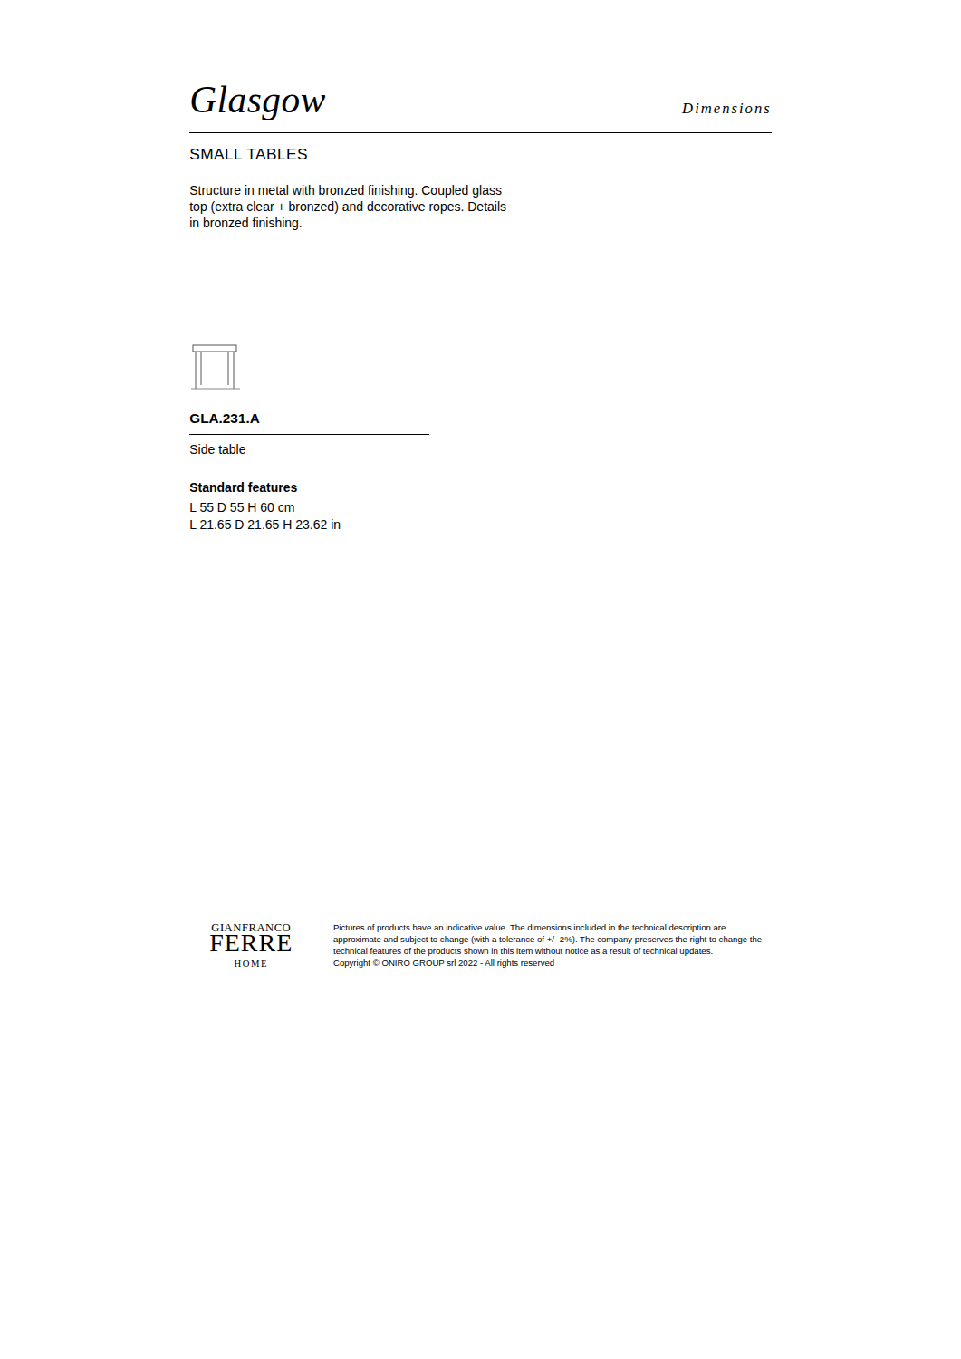Glasgow
Dimensions
SMALL TABLES
Structure in metal with bronzed finishing. Coupled glass top (extra clear + bronzed) and decorative ropes. Details in bronzed finishing.
GLA.231.A
Side table
Standard features
L 55 D 55 H 60 cm
L 21.65 D 21.65 H 23.62 in
GIANFRANCO FERRE HOME
Pictures of products have an indicative value. The dimensions included in the technical description are approximate and subject to change (with a tolerance of +/- 2%). The company preserves the right to change the technical features of the products shown in this item without notice as a result of technical updates.
Copyright © ONIRO GROUP srl 2022 - All rights reserved